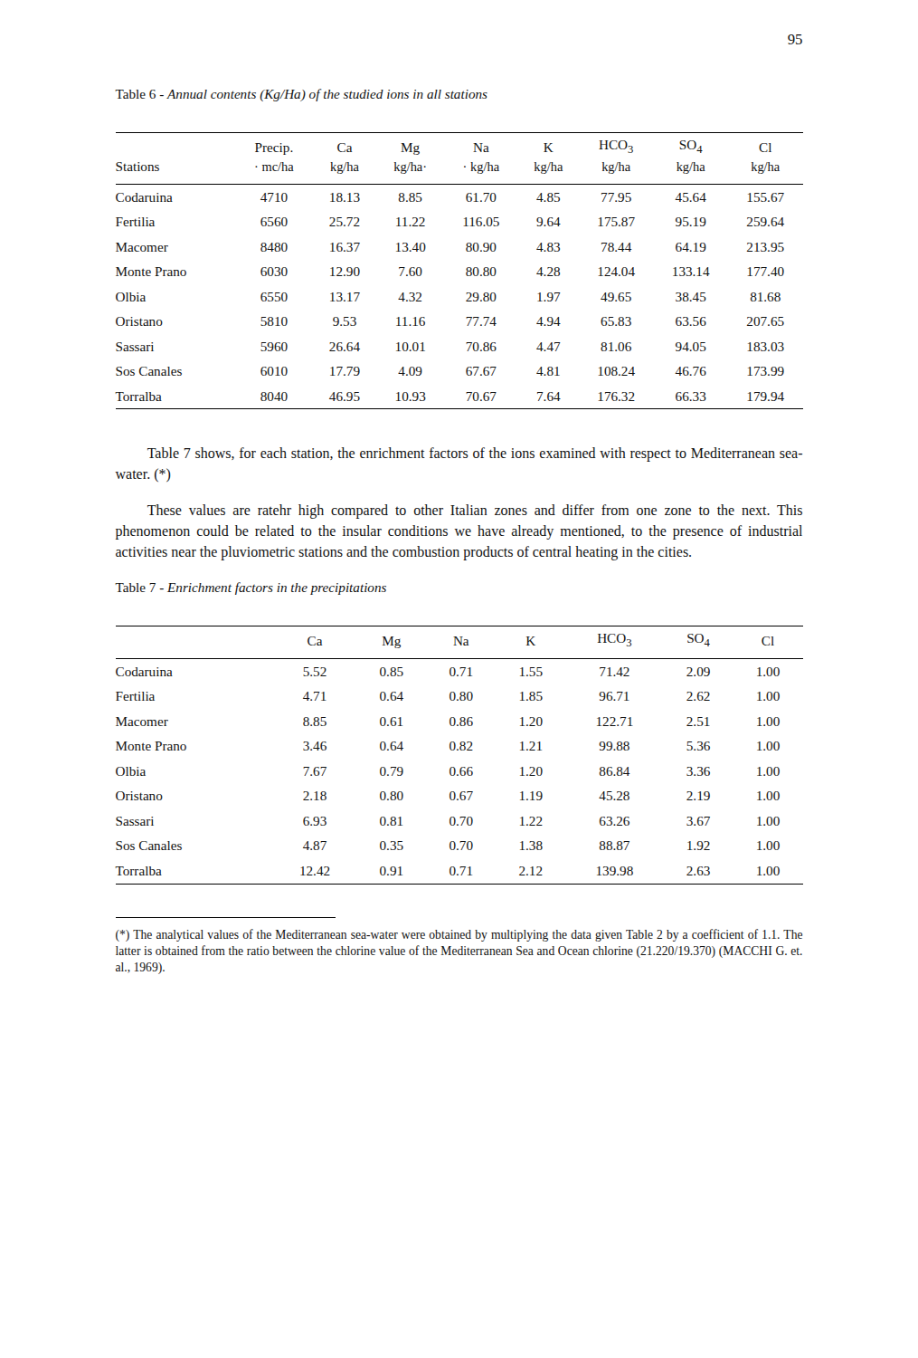95
Table 6 - Annual contents (Kg/Ha) of the studied ions in all stations
| Stations | Precip. · mc/ha | Ca kg/ha | Mg kg/ha· | Na · kg/ha | K kg/ha | HCO 3 kg/ha | SO 4 kg/ha | Cl kg/ha |
| --- | --- | --- | --- | --- | --- | --- | --- | --- |
| Codaruina | 4710 | 18.13 | 8.85 | 61.70 | 4.85 | 77.95 | 45.64 | 155.67 |
| Fertilia | 6560 | 25.72 | 11.22 | 116.05 | 9.64 | 175.87 | 95.19 | 259.64 |
| Macomer | 8480 | 16.37 | 13.40 | 80.90 | 4.83 | 78.44 | 64.19 | 213.95 |
| Monte Prano | 6030 | 12.90 | 7.60 | 80.80 | 4.28 | 124.04 | 133.14 | 177.40 |
| Olbia | 6550 | 13.17 | 4.32 | 29.80 | 1.97 | 49.65 | 38.45 | 81.68 |
| Oristano | 5810 | 9.53 | 11.16 | 77.74 | 4.94 | 65.83 | 63.56 | 207.65 |
| Sassari | 5960 | 26.64 | 10.01 | 70.86 | 4.47 | 81.06 | 94.05 | 183.03 |
| Sos Canales | 6010 | 17.79 | 4.09 | 67.67 | 4.81 | 108.24 | 46.76 | 173.99 |
| Torralba | 8040 | 46.95 | 10.93 | 70.67 | 7.64 | 176.32 | 66.33 | 179.94 |
Table 7 shows, for each station, the enrichment factors of the ions examined with respect to Mediterranean sea-water. (*)
These values are ratehr high compared to other Italian zones and differ from one zone to the next. This phenomenon could be related to the insular conditions we have already mentioned, to the presence of industrial activities near the pluviometric stations and the combustion products of central heating in the cities.
Table 7 - Enrichment factors in the precipitations
| | Ca | Mg | Na | K | HCO 3 | SO 4 | Cl |
| --- | --- | --- | --- | --- | --- | --- | --- |
| Codaruina | 5.52 | 0.85 | 0.71 | 1.55 | 71.42 | 2.09 | 1.00 |
| Fertilia | 4.71 | 0.64 | 0.80 | 1.85 | 96.71 | 2.62 | 1.00 |
| Macomer | 8.85 | 0.61 | 0.86 | 1.20 | 122.71 | 2.51 | 1.00 |
| Monte Prano | 3.46 | 0.64 | 0.82 | 1.21 | 99.88 | 5.36 | 1.00 |
| Olbia | 7.67 | 0.79 | 0.66 | 1.20 | 86.84 | 3.36 | 1.00 |
| Oristano | 2.18 | 0.80 | 0.67 | 1.19 | 45.28 | 2.19 | 1.00 |
| Sassari | 6.93 | 0.81 | 0.70 | 1.22 | 63.26 | 3.67 | 1.00 |
| Sos Canales | 4.87 | 0.35 | 0.70 | 1.38 | 88.87 | 1.92 | 1.00 |
| Torralba | 12.42 | 0.91 | 0.71 | 2.12 | 139.98 | 2.63 | 1.00 |
(*) The analytical values of the Mediterranean sea-water were obtained by multiplying the data given Table 2 by a coefficient of 1.1. The latter is obtained from the ratio between the chlorine value of the Mediterranean Sea and Ocean chlorine (21.220/19.370) (MACCHI G. et. al., 1969).